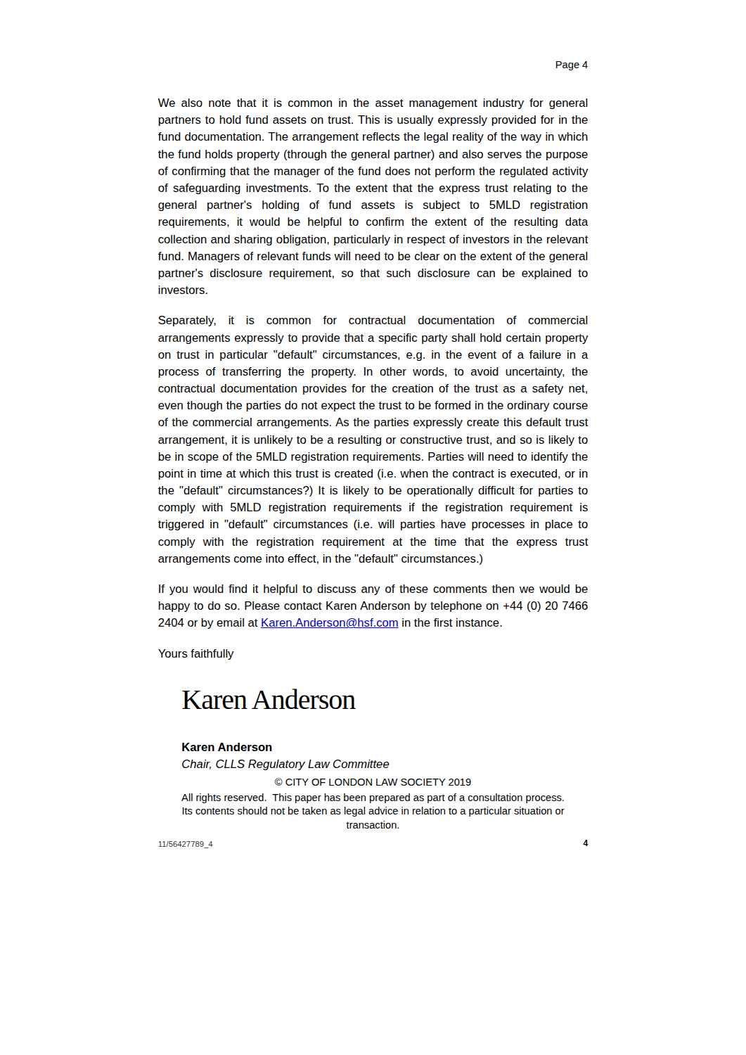Page 4
We also note that it is common in the asset management industry for general partners to hold fund assets on trust. This is usually expressly provided for in the fund documentation. The arrangement reflects the legal reality of the way in which the fund holds property (through the general partner) and also serves the purpose of confirming that the manager of the fund does not perform the regulated activity of safeguarding investments. To the extent that the express trust relating to the general partner's holding of fund assets is subject to 5MLD registration requirements, it would be helpful to confirm the extent of the resulting data collection and sharing obligation, particularly in respect of investors in the relevant fund. Managers of relevant funds will need to be clear on the extent of the general partner's disclosure requirement, so that such disclosure can be explained to investors.
Separately, it is common for contractual documentation of commercial arrangements expressly to provide that a specific party shall hold certain property on trust in particular "default" circumstances, e.g. in the event of a failure in a process of transferring the property. In other words, to avoid uncertainty, the contractual documentation provides for the creation of the trust as a safety net, even though the parties do not expect the trust to be formed in the ordinary course of the commercial arrangements. As the parties expressly create this default trust arrangement, it is unlikely to be a resulting or constructive trust, and so is likely to be in scope of the 5MLD registration requirements. Parties will need to identify the point in time at which this trust is created (i.e. when the contract is executed, or in the "default" circumstances?) It is likely to be operationally difficult for parties to comply with 5MLD registration requirements if the registration requirement is triggered in "default" circumstances (i.e. will parties have processes in place to comply with the registration requirement at the time that the express trust arrangements come into effect, in the "default" circumstances.)
If you would find it helpful to discuss any of these comments then we would be happy to do so. Please contact Karen Anderson by telephone on +44 (0) 20 7466 2404 or by email at Karen.Anderson@hsf.com in the first instance.
Yours faithfully
Karen Anderson
Karen Anderson
Chair, CLLS Regulatory Law Committee
© CITY OF LONDON LAW SOCIETY 2019
All rights reserved. This paper has been prepared as part of a consultation process.
Its contents should not be taken as legal advice in relation to a particular situation or transaction.
11/56427789_4
4